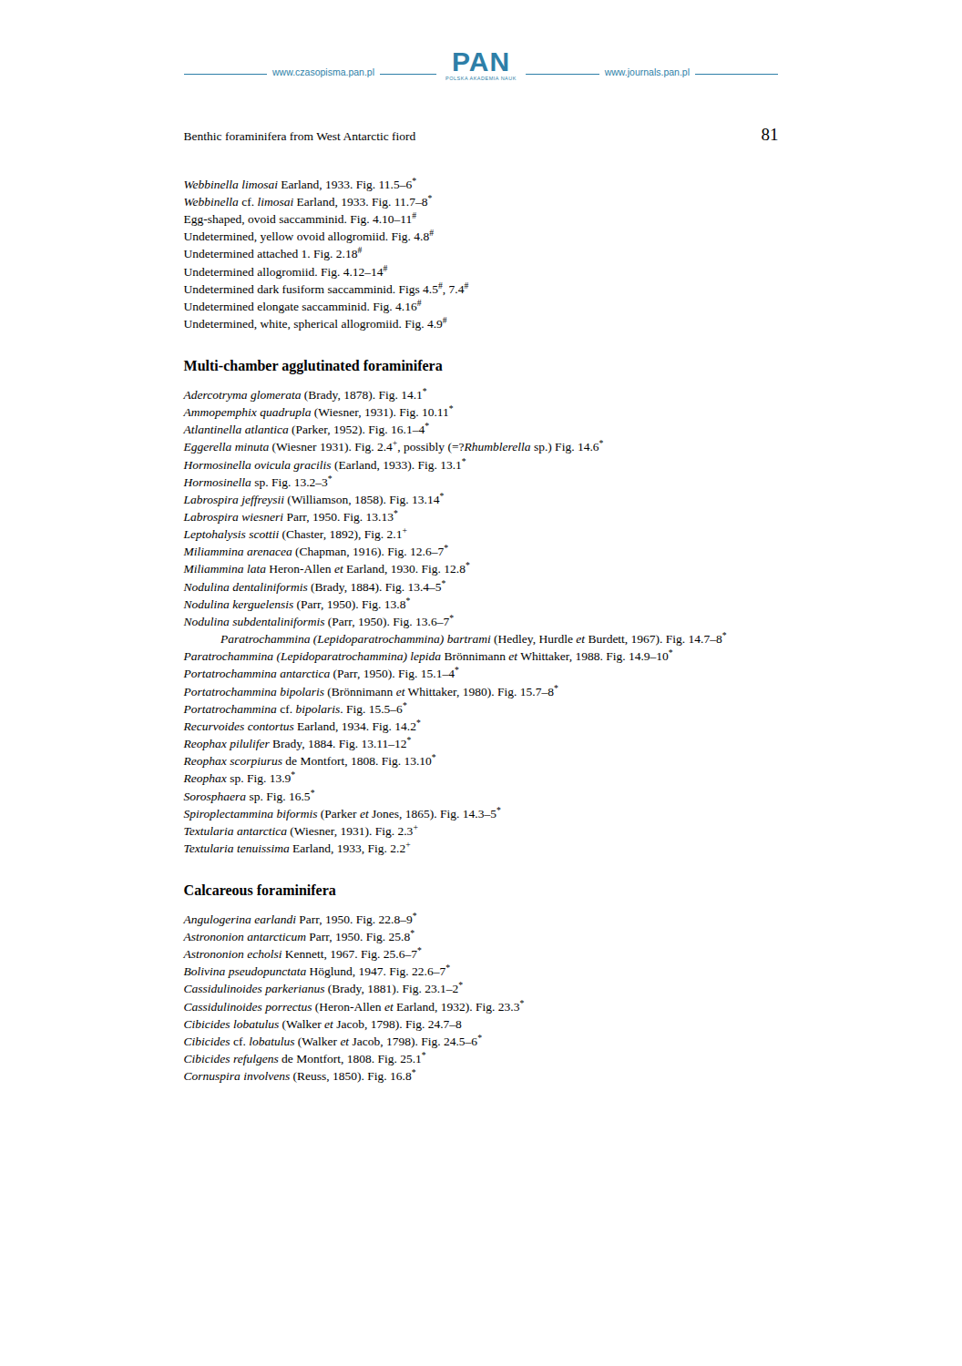www.czasopisma.pan.pl www.journals.pan.pl PAN POLSKA AKADEMIA NAUK
Benthic foraminifera from West Antarctic fiord 81
Webbinella limosai Earland, 1933. Fig. 11.5–6*
Webbinella cf. limosai Earland, 1933. Fig. 11.7–8*
Egg-shaped, ovoid saccamminid. Fig. 4.10–11#
Undetermined, yellow ovoid allogromiid. Fig. 4.8#
Undetermined attached 1. Fig. 2.18#
Undetermined allogromiid. Fig. 4.12–14#
Undetermined dark fusiform saccamminid. Figs 4.5#, 7.4#
Undetermined elongate saccamminid. Fig. 4.16#
Undetermined, white, spherical allogromiid. Fig. 4.9#
Multi-chamber agglutinated foraminifera
Adercotryma glomerata (Brady, 1878). Fig. 14.1*
Ammopemphix quadrupla (Wiesner, 1931). Fig. 10.11*
Atlantinella atlantica (Parker, 1952). Fig. 16.1–4*
Eggerella minuta (Wiesner 1931). Fig. 2.4+, possibly (=?Rhumblerella sp.) Fig. 14.6*
Hormosinella ovicula gracilis (Earland, 1933). Fig. 13.1*
Hormosinella sp. Fig. 13.2–3*
Labrospira jeffreysii (Williamson, 1858). Fig. 13.14*
Labrospira wiesneri Parr, 1950. Fig. 13.13*
Leptohalysis scottii (Chaster, 1892), Fig. 2.1+
Miliammina arenacea (Chapman, 1916). Fig. 12.6–7*
Miliammina lata Heron-Allen et Earland, 1930. Fig. 12.8*
Nodulina dentaliniformis (Brady, 1884). Fig. 13.4–5*
Nodulina kerguelensis (Parr, 1950). Fig. 13.8*
Nodulina subdentaliniformis (Parr, 1950). Fig. 13.6–7*
Paratrochammina (Lepidoparatrochammina) bartrami (Hedley, Hurdle et Burdett, 1967). Fig. 14.7–8*
Paratrochammina (Lepidoparatrochammina) lepida Brönnimann et Whittaker, 1988. Fig. 14.9–10*
Portatrochammina antarctica (Parr, 1950). Fig. 15.1–4*
Portatrochammina bipolaris (Brönnimann et Whittaker, 1980). Fig. 15.7–8*
Portatrochammina cf. bipolaris. Fig. 15.5–6*
Recurvoides contortus Earland, 1934. Fig. 14.2*
Reophax pilulifer Brady, 1884. Fig. 13.11–12*
Reophax scorpiurus de Montfort, 1808. Fig. 13.10*
Reophax sp. Fig. 13.9*
Sorosphaera sp. Fig. 16.5*
Spiroplectammina biformis (Parker et Jones, 1865). Fig. 14.3–5*
Textularia antarctica (Wiesner, 1931). Fig. 2.3+
Textularia tenuissima Earland, 1933, Fig. 2.2+
Calcareous foraminifera
Angulogerina earlandi Parr, 1950. Fig. 22.8–9*
Astrononion antarcticum Parr, 1950. Fig. 25.8*
Astrononion echolsi Kennett, 1967. Fig. 25.6–7*
Bolivina pseudopunctata Höglund, 1947. Fig. 22.6–7*
Cassidulinoides parkerianus (Brady, 1881). Fig. 23.1–2*
Cassidulinoides porrectus (Heron-Allen et Earland, 1932). Fig. 23.3*
Cibicides lobatulus (Walker et Jacob, 1798). Fig. 24.7–8
Cibicides cf. lobatulus (Walker et Jacob, 1798). Fig. 24.5–6*
Cibicides refulgens de Montfort, 1808. Fig. 25.1*
Cornuspira involvens (Reuss, 1850). Fig. 16.8*